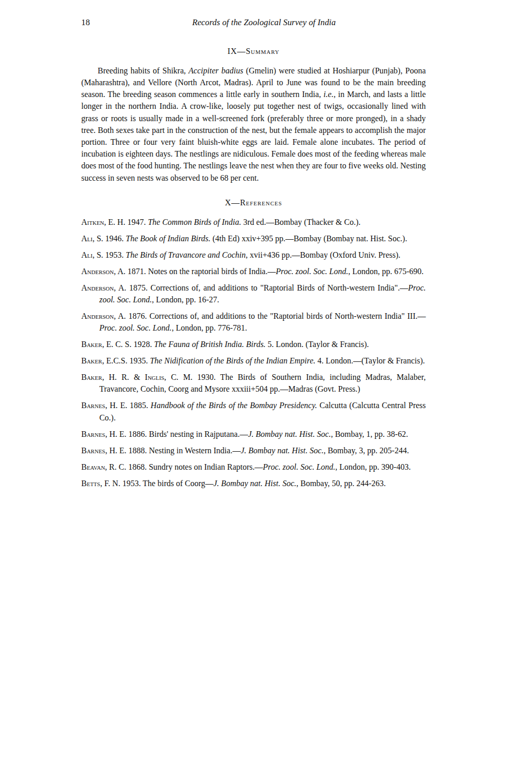18 Records of the Zoological Survey of India
IX—Summary
Breeding habits of Shikra, Accipiter badius (Gmelin) were studied at Hoshiarpur (Punjab), Poona (Maharashtra), and Vellore (North Arcot, Madras). April to June was found to be the main breeding season. The breeding season commences a little early in southern India, i.e., in March, and lasts a little longer in the northern India. A crow-like, loosely put together nest of twigs, occasionally lined with grass or roots is usually made in a well-screened fork (preferably three or more pronged), in a shady tree. Both sexes take part in the construction of the nest, but the female appears to accomplish the major portion. Three or four very faint bluish-white eggs are laid. Female alone incubates. The period of incubation is eighteen days. The nestlings are nidiculous. Female does most of the feeding whereas male does most of the food hunting. The nestlings leave the nest when they are four to five weeks old. Nesting success in seven nests was observed to be 68 per cent.
X—References
Aitken, E. H. 1947. The Common Birds of India. 3rd ed.—Bombay (Thacker & Co.).
Ali, S. 1946. The Book of Indian Birds. (4th Ed) xxiv+395 pp.—Bombay (Bombay nat. Hist. Soc.).
Ali, S. 1953. The Birds of Travancore and Cochin, xvii+436 pp.—Bombay (Oxford Univ. Press).
Anderson, A. 1871. Notes on the raptorial birds of India.—Proc. zool. Soc. Lond., London, pp. 675-690.
Anderson, A. 1875. Corrections of, and additions to "Raptorial Birds of North-western India".—Proc. zool. Soc. Lond., London, pp. 16-27.
Anderson, A. 1876. Corrections of, and additions to the "Raptorial birds of North-western India" III.—Proc. zool. Soc. Lond., London, pp. 776-781.
Baker, E. C. S. 1928. The Fauna of British India. Birds. 5. London. (Taylor & Francis).
Baker, E.C.S. 1935. The Nidification of the Birds of the Indian Empire. 4. London.—(Taylor & Francis).
Baker, H. R. & Inglis, C. M. 1930. The Birds of Southern India, including Madras, Malaber, Travancore, Cochin, Coorg and Mysore xxxiii+504 pp.—Madras (Govt. Press.)
Barnes, H. E. 1885. Handbook of the Birds of the Bombay Presidency. Calcutta (Calcutta Central Press Co.).
Barnes, H. E. 1886. Birds' nesting in Rajputana.—J. Bombay nat. Hist. Soc., Bombay, 1, pp. 38-62.
Barnes, H. E. 1888. Nesting in Western India.—J. Bombay nat. Hist. Soc., Bombay, 3, pp. 205-244.
Beavan, R. C. 1868. Sundry notes on Indian Raptors.—Proc. zool. Soc. Lond., London, pp. 390-403.
Betts, F. N. 1953. The birds of Coorg—J. Bombay nat. Hist. Soc., Bombay, 50, pp. 244-263.